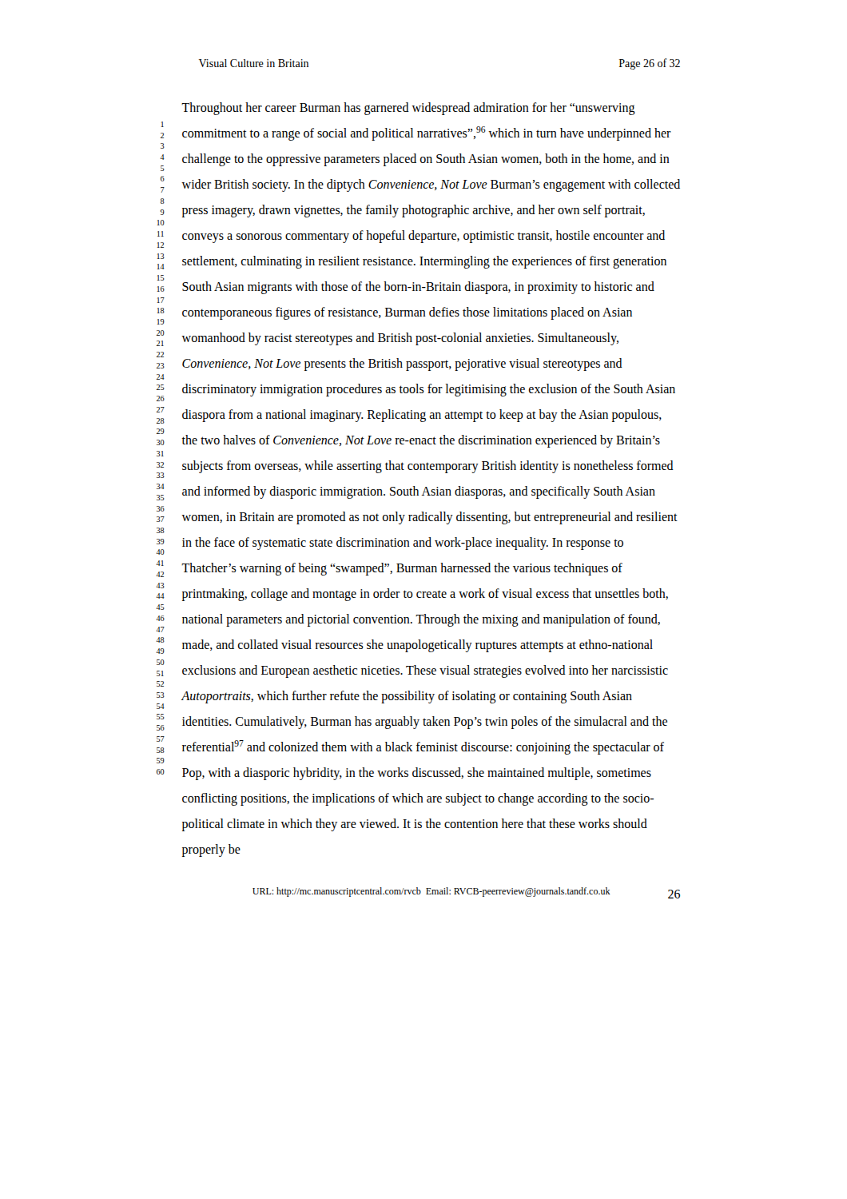12345 678910 1112131415 1617181920 2122232425 2627282930 3132333435 3637383940 4142434445 4647484950 5152535455 5657585960
Visual Culture in Britain Page 26 of 32
Throughout her career Burman has garnered widespread admiration for her “unswerving commitment to a range of social and political narratives”,96 which in turn have underpinned her challenge to the oppressive parameters placed on South Asian women, both in the home, and in wider British society. In the diptych Convenience, Not Love Burman’s engagement with collected press imagery, drawn vignettes, the family photographic archive, and her own self portrait, conveys a sonorous commentary of hopeful departure, optimistic transit, hostile encounter and settlement, culminating in resilient resistance. Intermingling the experiences of first generation South Asian migrants with those of the born-in-Britain diaspora, in proximity to historic and contemporaneous figures of resistance, Burman defies those limitations placed on Asian womanhood by racist stereotypes and British post-colonial anxieties. Simultaneously, Convenience, Not Love presents the British passport, pejorative visual stereotypes and discriminatory immigration procedures as tools for legitimising the exclusion of the South Asian diaspora from a national imaginary. Replicating an attempt to keep at bay the Asian populous, the two halves of Convenience, Not Love re-enact the discrimination experienced by Britain’s subjects from overseas, while asserting that contemporary British identity is nonetheless formed and informed by diasporic immigration. South Asian diasporas, and specifically South Asian women, in Britain are promoted as not only radically dissenting, but entrepreneurial and resilient in the face of systematic state discrimination and work-place inequality. In response to Thatcher’s warning of being “swamped”, Burman harnessed the various techniques of printmaking, collage and montage in order to create a work of visual excess that unsettles both, national parameters and pictorial convention. Through the mixing and manipulation of found, made, and collated visual resources she unapologetically ruptures attempts at ethno-national exclusions and European aesthetic niceties. These visual strategies evolved into her narcissistic Autoportraits, which further refute the possibility of isolating or containing South Asian identities. Cumulatively, Burman has arguably taken Pop’s twin poles of the simulacral and the referential97 and colonized them with a black feminist discourse: conjoining the spectacular of Pop, with a diasporic hybridity, in the works discussed, she maintained multiple, sometimes conflicting positions, the implications of which are subject to change according to the socio-political climate in which they are viewed. It is the contention here that these works should properly be
URL: http://mc.manuscriptcentral.com/rvcb Email: RVCB-peerreview@journals.tandf.co.uk 26